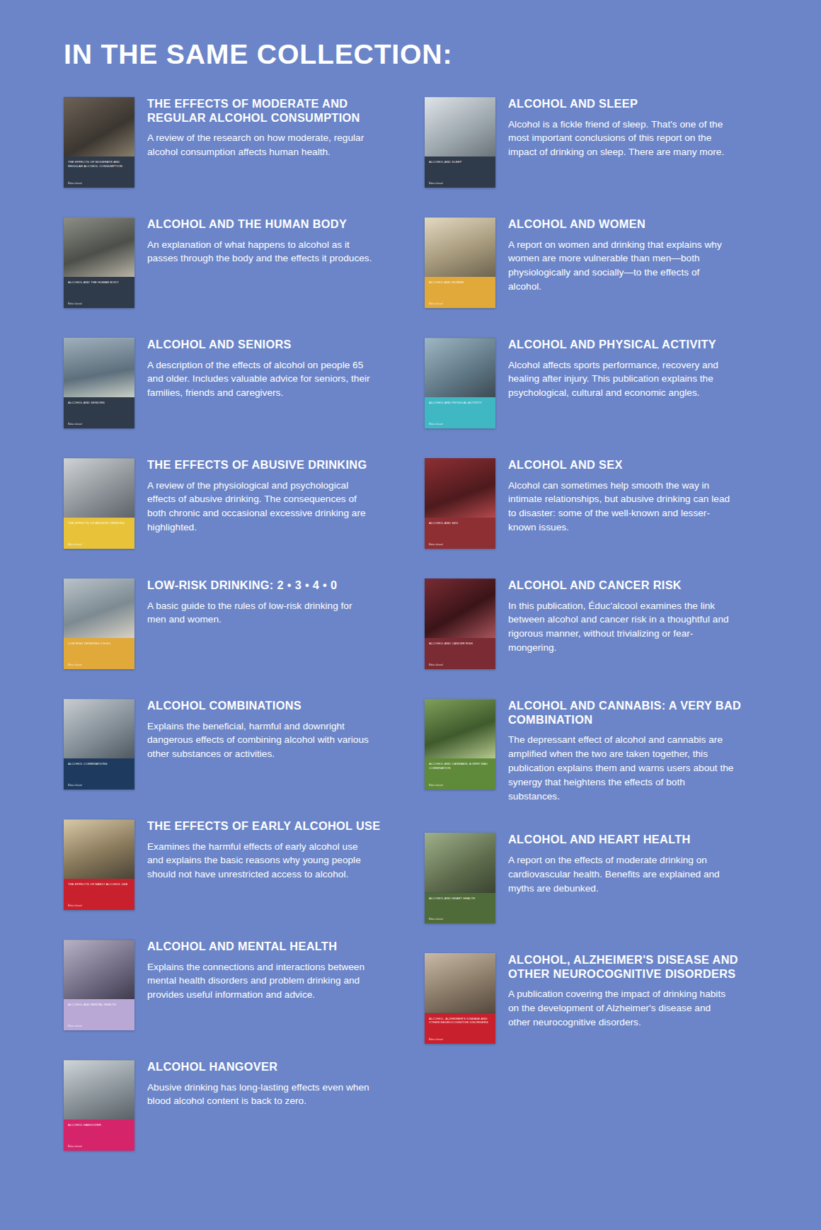In the same collection:
The effects of moderate and regular alcohol consumption
Éduc'alcool
The effects of moderate and regular alcohol consumption
A review of the research on how moderate, regular alcohol consumption affects human health.
Alcohol and the human body
Éduc'alcool
Alcohol and the human body
An explanation of what happens to alcohol as it passes through the body and the effects it produces.
Alcohol and seniors
Éduc'alcool
Alcohol and seniors
A description of the effects of alcohol on people 65 and older. Includes valuable advice for seniors, their families, friends and caregivers.
The effects of abusive drinking
Éduc'alcool
The effects of abusive drinking
A review of the physiological and psychological effects of abusive drinking. The consequences of both chronic and occasional excessive drinking are highlighted.
Low-risk drinking 2•3•4•0
Éduc'alcool
Low-risk drinking: 2 • 3 • 4 • 0
A basic guide to the rules of low-risk drinking for men and women.
Alcohol combinations
Éduc'alcool
Alcohol combinations
Explains the beneficial, harmful and downright dangerous effects of combining alcohol with various other substances or activities.
The effects of early alcohol use
Éduc'alcool
The effects of early alcohol use
Examines the harmful effects of early alcohol use and explains the basic reasons why young people should not have unrestricted access to alcohol.
Alcohol and mental health
Éduc'alcool
Alcohol and mental health
Explains the connections and interactions between mental health disorders and problem drinking and provides useful information and advice.
Alcohol hangover
Éduc'alcool
Alcohol hangover
Abusive drinking has long-lasting effects even when blood alcohol content is back to zero.
Alcohol and sleep
Éduc'alcool
Alcohol and sleep
Alcohol is a fickle friend of sleep. That's one of the most important conclusions of this report on the impact of drinking on sleep. There are many more.
Alcohol and women
Éduc'alcool
Alcohol and women
A report on women and drinking that explains why women are more vulnerable than men—both physiologically and socially—to the effects of alcohol.
Alcohol and physical activity
Éduc'alcool
Alcohol and physical activity
Alcohol affects sports performance, recovery and healing after injury. This publication explains the psychological, cultural and economic angles.
Alcohol and sex
Éduc'alcool
Alcohol and sex
Alcohol can sometimes help smooth the way in intimate relationships, but abusive drinking can lead to disaster: some of the well-known and lesser-known issues.
Alcohol and cancer risk
Éduc'alcool
Alcohol and cancer risk
In this publication, Éduc'alcool examines the link between alcohol and cancer risk in a thoughtful and rigorous manner, without trivializing or fear-mongering.
Alcohol and cannabis: a very bad combination
Éduc'alcool
Alcohol and cannabis: a very bad combination
The depressant effect of alcohol and cannabis are amplified when the two are taken together, this publication explains them and warns users about the synergy that heightens the effects of both substances.
Alcohol and heart health
Éduc'alcool
Alcohol and heart health
A report on the effects of moderate drinking on cardiovascular health. Benefits are explained and myths are debunked.
Alcohol, Alzheimer's disease and other neurocognitive disorders
Éduc'alcool
Alcohol, Alzheimer's disease and other neurocognitive disorders
A publication covering the impact of drinking habits on the development of Alzheimer's disease and other neurocognitive disorders.